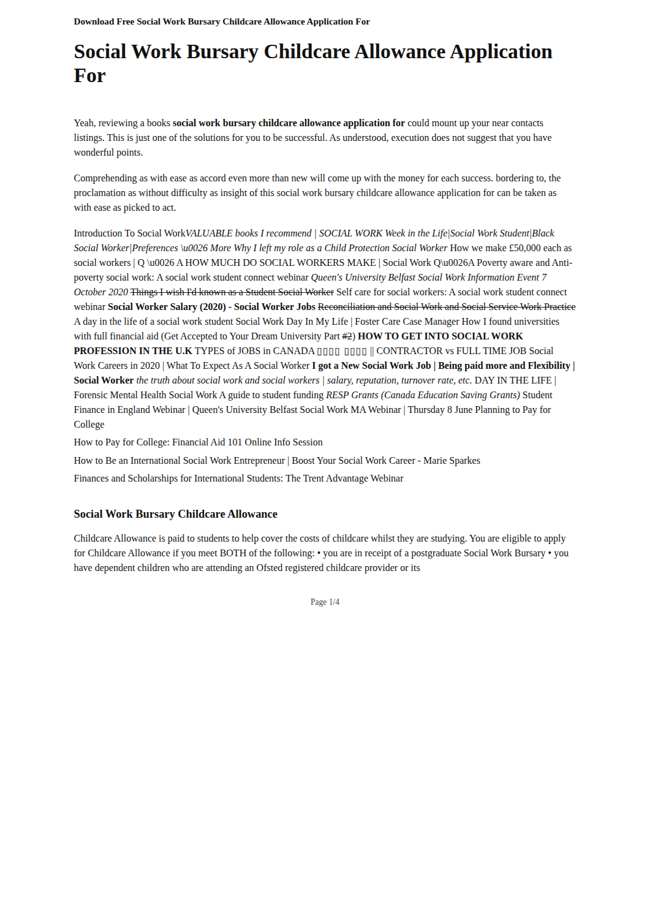Download Free Social Work Bursary Childcare Allowance Application For
Social Work Bursary Childcare Allowance Application For
Yeah, reviewing a books social work bursary childcare allowance application for could mount up your near contacts listings. This is just one of the solutions for you to be successful. As understood, execution does not suggest that you have wonderful points.
Comprehending as with ease as accord even more than new will come up with the money for each success. bordering to, the proclamation as without difficulty as insight of this social work bursary childcare allowance application for can be taken as with ease as picked to act.
Introduction To Social WorkVALUABLE books I recommend | SOCIAL WORK Week in the Life|Social Work Student|Black Social Worker|Preferences \u0026 More Why I left my role as a Child Protection Social Worker How we make £50,000 each as social workers | Q \u0026 A HOW MUCH DO SOCIAL WORKERS MAKE | Social Work Q\u0026A Poverty aware and Anti-poverty social work: A social work student connect webinar Queen's University Belfast Social Work Information Event 7 October 2020 Things I wish I'd known as a Student Social Worker Self care for social workers: A social work student connect webinar Social Worker Salary (2020) - Social Worker Jobs Reconciliation and Social Work and Social Service Work Practice A day in the life of a social work student Social Work Day In My Life | Foster Care Case Manager How I found universities with full financial aid (Get Accepted to Your Dream University Part #2) HOW TO GET INTO SOCIAL WORK PROFESSION IN THE U.K TYPES of JOBS in CANADA ▯▯▯▯ ▯▯▯▯ || CONTRACTOR vs FULL TIME JOB Social Work Careers in 2020 | What To Expect As A Social Worker I got a New Social Work Job | Being paid more and Flexibility | Social Worker the truth about social work and social workers | salary, reputation, turnover rate, etc. DAY IN THE LIFE | Forensic Mental Health Social Work A guide to student funding RESP Grants (Canada Education Saving Grants) Student Finance in England Webinar | Queen's University Belfast Social Work MA Webinar | Thursday 8 June Planning to Pay for College
How to Pay for College: Financial Aid 101 Online Info Session
How to Be an International Social Work Entrepreneur | Boost Your Social Work Career - Marie Sparkes
Finances and Scholarships for International Students: The Trent Advantage Webinar
Social Work Bursary Childcare Allowance
Childcare Allowance is paid to students to help cover the costs of childcare whilst they are studying. You are eligible to apply for Childcare Allowance if you meet BOTH of the following: • you are in receipt of a postgraduate Social Work Bursary • you have dependent children who are attending an Ofsted registered childcare provider or its
Page 1/4